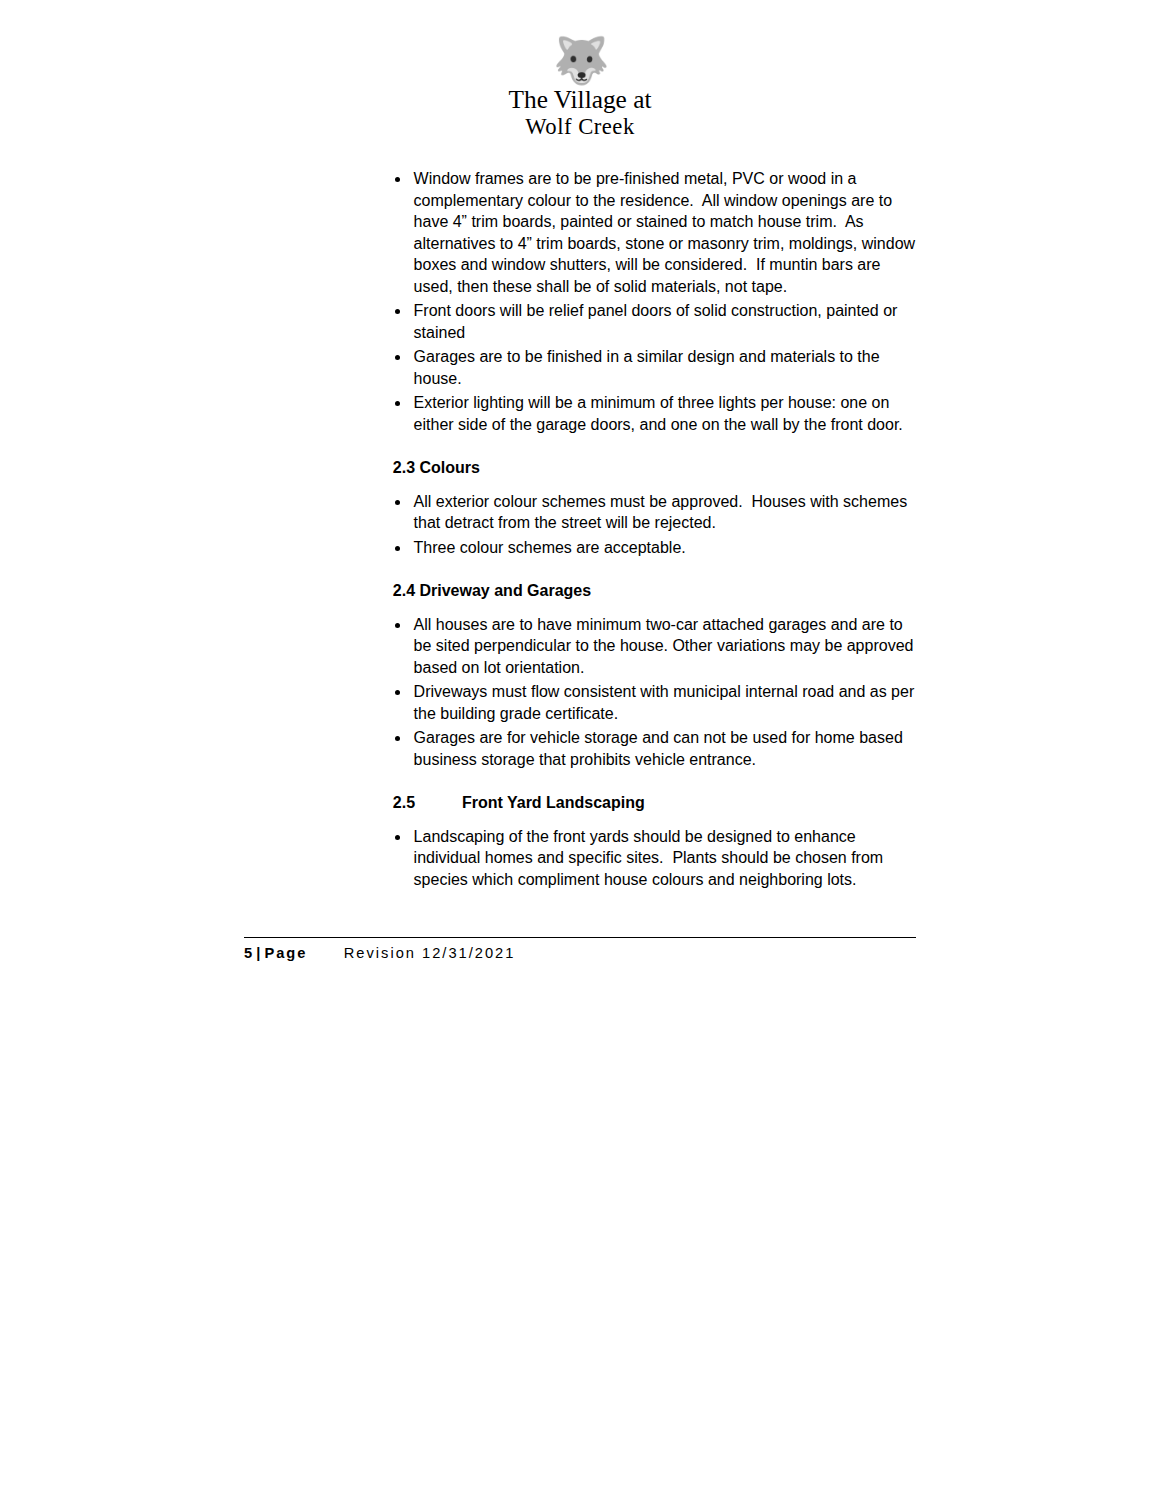🐺
The Village at
Wolf Creek
Window frames are to be pre-finished metal, PVC or wood in a complementary colour to the residence. All window openings are to have 4” trim boards, painted or stained to match house trim. As alternatives to 4” trim boards, stone or masonry trim, moldings, window boxes and window shutters, will be considered. If muntin bars are used, then these shall be of solid materials, not tape.
Front doors will be relief panel doors of solid construction, painted or stained
Garages are to be finished in a similar design and materials to the house.
Exterior lighting will be a minimum of three lights per house: one on either side of the garage doors, and one on the wall by the front door.
2.3 Colours
All exterior colour schemes must be approved. Houses with schemes that detract from the street will be rejected.
Three colour schemes are acceptable.
2.4 Driveway and Garages
All houses are to have minimum two-car attached garages and are to be sited perpendicular to the house. Other variations may be approved based on lot orientation.
Driveways must flow consistent with municipal internal road and as per the building grade certificate.
Garages are for vehicle storage and can not be used for home based business storage that prohibits vehicle entrance.
2.5 Front Yard Landscaping
Landscaping of the front yards should be designed to enhance individual homes and specific sites. Plants should be chosen from species which compliment house colours and neighboring lots.
5 | Page Revision 12/31/2021